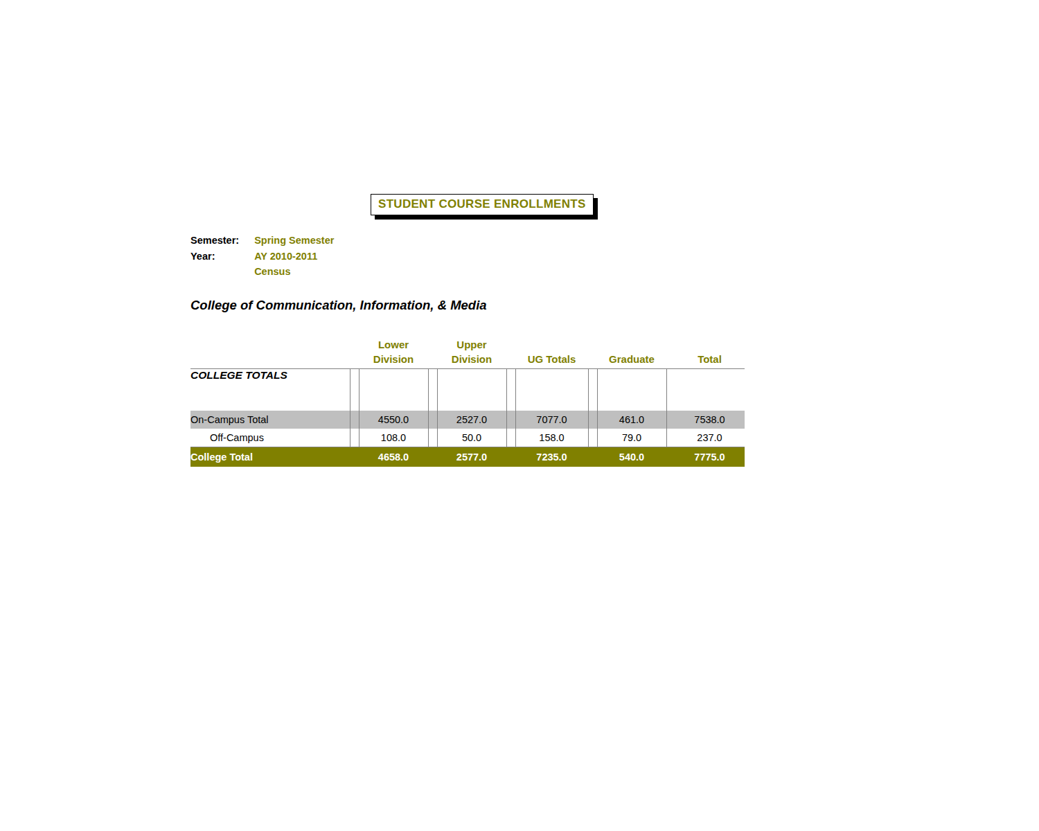STUDENT COURSE ENROLLMENTS
| Semester: | Spring Semester |
| Year: | AY 2010-2011 |
| | Census |
College of Communication, Information, & Media
| | | | Lower Division | | Upper Division | | UG Totals | | Graduate | | Total |
| --- | --- | --- | --- | --- | --- | --- | --- | --- | --- | --- | --- |
| COLLEGE TOTALS | | | | | | | | | | |
| On-Campus Total | | 4550.0 | | 2527.0 | | 7077.0 | | 461.0 | | 7538.0 |
| Off-Campus | | 108.0 | | 50.0 | | 158.0 | | 79.0 | | 237.0 |
| College Total | | 4658.0 | | 2577.0 | | 7235.0 | | 540.0 | | 7775.0 |